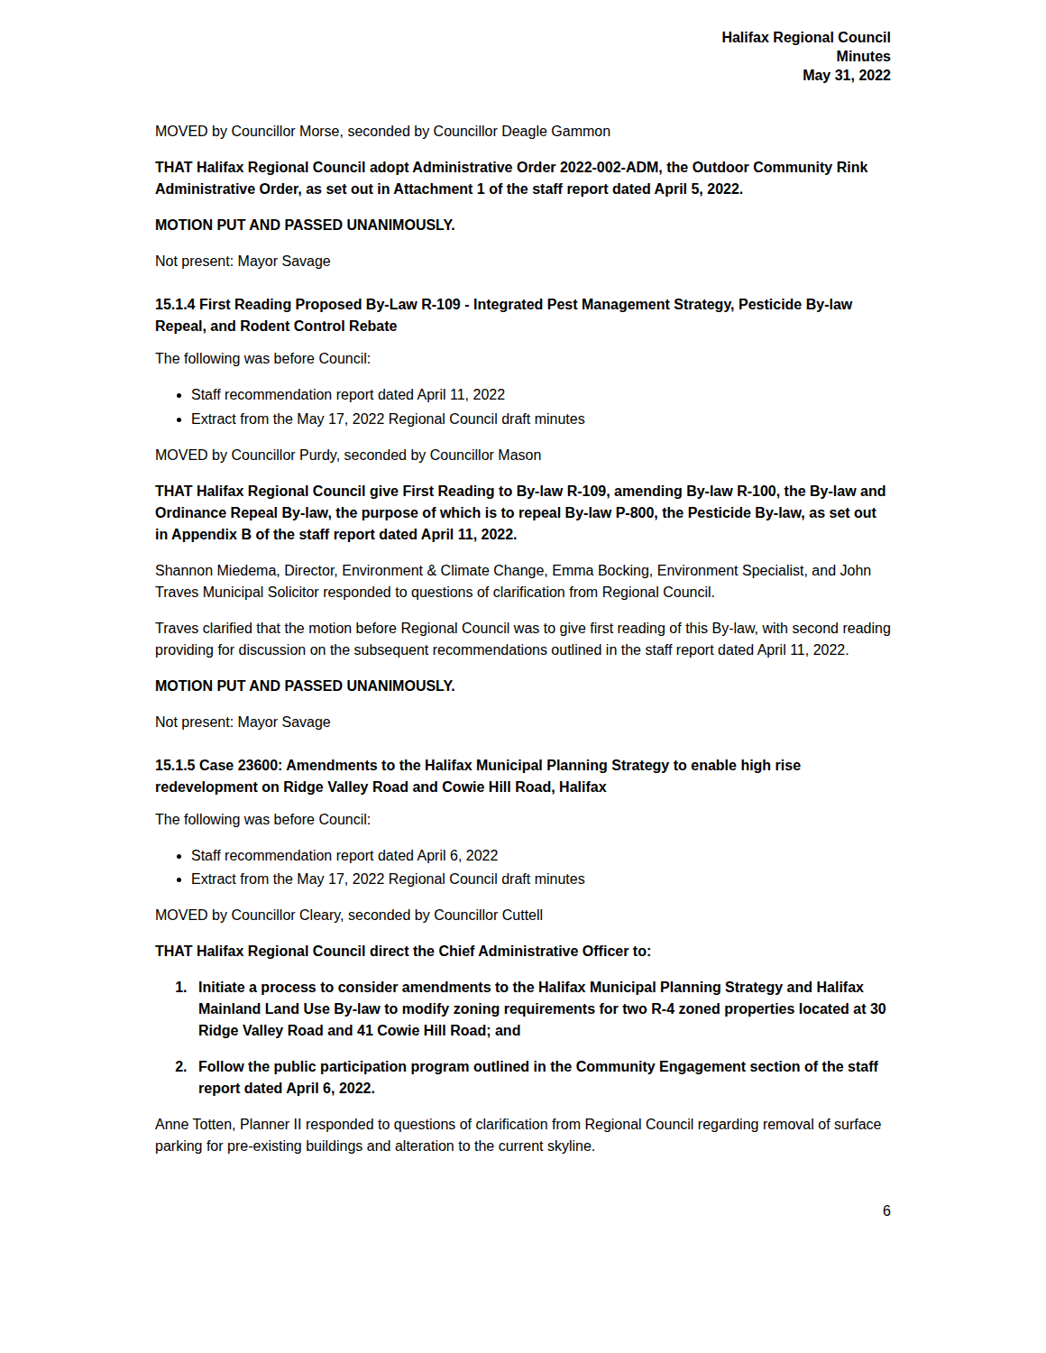Halifax Regional Council
Minutes
May 31, 2022
MOVED by Councillor Morse, seconded by Councillor Deagle Gammon
THAT Halifax Regional Council adopt Administrative Order 2022-002-ADM, the Outdoor Community Rink Administrative Order, as set out in Attachment 1 of the staff report dated April 5, 2022.
MOTION PUT AND PASSED UNANIMOUSLY.
Not present: Mayor Savage
15.1.4 First Reading Proposed By-Law R-109 - Integrated Pest Management Strategy, Pesticide By-law Repeal, and Rodent Control Rebate
The following was before Council:
Staff recommendation report dated April 11, 2022
Extract from the May 17, 2022 Regional Council draft minutes
MOVED by Councillor Purdy, seconded by Councillor Mason
THAT Halifax Regional Council give First Reading to By-law R-109, amending By-law R-100, the By-law and Ordinance Repeal By-law, the purpose of which is to repeal By-law P-800, the Pesticide By-law, as set out in Appendix B of the staff report dated April 11, 2022.
Shannon Miedema, Director, Environment & Climate Change, Emma Bocking, Environment Specialist, and John Traves Municipal Solicitor responded to questions of clarification from Regional Council.
Traves clarified that the motion before Regional Council was to give first reading of this By-law, with second reading providing for discussion on the subsequent recommendations outlined in the staff report dated April 11, 2022.
MOTION PUT AND PASSED UNANIMOUSLY.
Not present: Mayor Savage
15.1.5 Case 23600: Amendments to the Halifax Municipal Planning Strategy to enable high rise redevelopment on Ridge Valley Road and Cowie Hill Road, Halifax
The following was before Council:
Staff recommendation report dated April 6, 2022
Extract from the May 17, 2022 Regional Council draft minutes
MOVED by Councillor Cleary, seconded by Councillor Cuttell
THAT Halifax Regional Council direct the Chief Administrative Officer to:
Initiate a process to consider amendments to the Halifax Municipal Planning Strategy and Halifax Mainland Land Use By-law to modify zoning requirements for two R-4 zoned properties located at 30 Ridge Valley Road and 41 Cowie Hill Road; and
Follow the public participation program outlined in the Community Engagement section of the staff report dated April 6, 2022.
Anne Totten, Planner II responded to questions of clarification from Regional Council regarding removal of surface parking for pre-existing buildings and alteration to the current skyline.
6